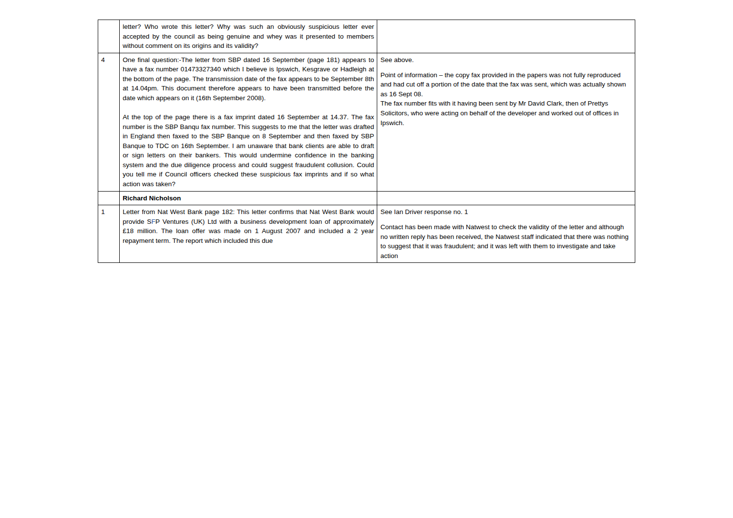| | letter? Who wrote this letter? Why was such an obviously suspicious letter ever accepted by the council as being genuine and whey was it presented to members without comment on its origins and its validity? | |
| 4 | One final question:-The letter from SBP dated 16 September (page 181) appears to have a fax number 01473327340 which I believe is Ipswich, Kesgrave or Hadleigh at the bottom of the page. The transmission date of the fax appears to be September 8th at 14.04pm. This document therefore appears to have been transmitted before the date which appears on it (16th September 2008). At the top of the page there is a fax imprint dated 16 September at 14.37. The fax number is the SBP Banqu fax number. This suggests to me that the letter was drafted in England then faxed to the SBP Banque on 8 September and then faxed by SBP Banque to TDC on 16th September. I am unaware that bank clients are able to draft or sign letters on their bankers. This would undermine confidence in the banking system and the due diligence process and could suggest fraudulent collusion. Could you tell me if Council officers checked these suspicious fax imprints and if so what action was taken? | See above. Point of information – the copy fax provided in the papers was not fully reproduced and had cut off a portion of the date that the fax was sent, which was actually shown as 16 Sept 08. The fax number fits with it having been sent by Mr David Clark, then of Prettys Solicitors, who were acting on behalf of the developer and worked out of offices in Ipswich. |
| | Richard Nicholson | |
| 1 | Letter from Nat West Bank page 182: This letter confirms that Nat West Bank would provide S F P Ventures (UK) Ltd with a business development loan of approximately £18 million. The loan offer was made on 1 August 2007 and included a 2 year repayment term. The report which included this due | See Ian Driver response no. 1 Contact has been made with Natwest to check the validity of the letter and although no written reply has been received, the Natwest staff indicated that there was nothing to suggest that it was fraudulent; and it was left with them to investigate and take action |